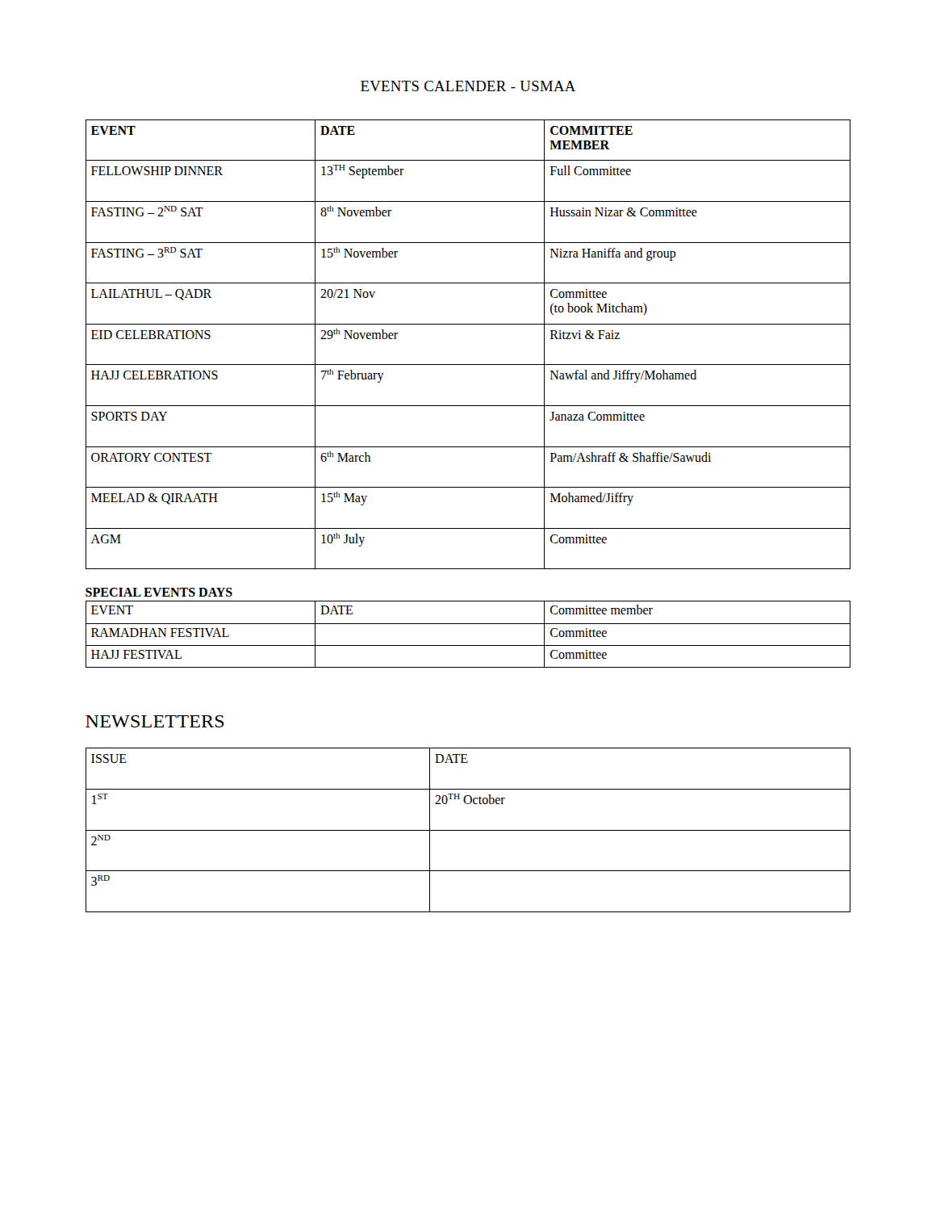EVENTS CALENDER - USMAA
| EVENT | DATE | COMMITTEE MEMBER |
| --- | --- | --- |
| FELLOWSHIP DINNER | 13 TH September | Full Committee |
| FASTING – 2 ND SAT | 8 th November | Hussain Nizar & Committee |
| FASTING – 3 RD SAT | 15 th November | Nizra Haniffa and group |
| LAILATHUL – QADR | 20/21 Nov | Committee (to book Mitcham) |
| EID CELEBRATIONS | 29 th November | Ritzvi & Faiz |
| HAJJ CELEBRATIONS | 7 th February | Nawfal and Jiffry/Mohamed |
| SPORTS DAY | | Janaza Committee |
| ORATORY CONTEST | 6 th March | Pam/Ashraff & Shaffie/Sawudi |
| MEELAD & QIRAATH | 15 th May | Mohamed/Jiffry |
| AGM | 10 th July | Committee |
SPECIAL EVENTS DAYS
| EVENT | DATE | Committee member |
| RAMADHAN FESTIVAL | | Committee |
| HAJJ FESTIVAL | | Committee |
NEWSLETTERS
| ISSUE | DATE |
| 1 ST | 20 TH October |
| 2 ND | |
| 3 RD | |